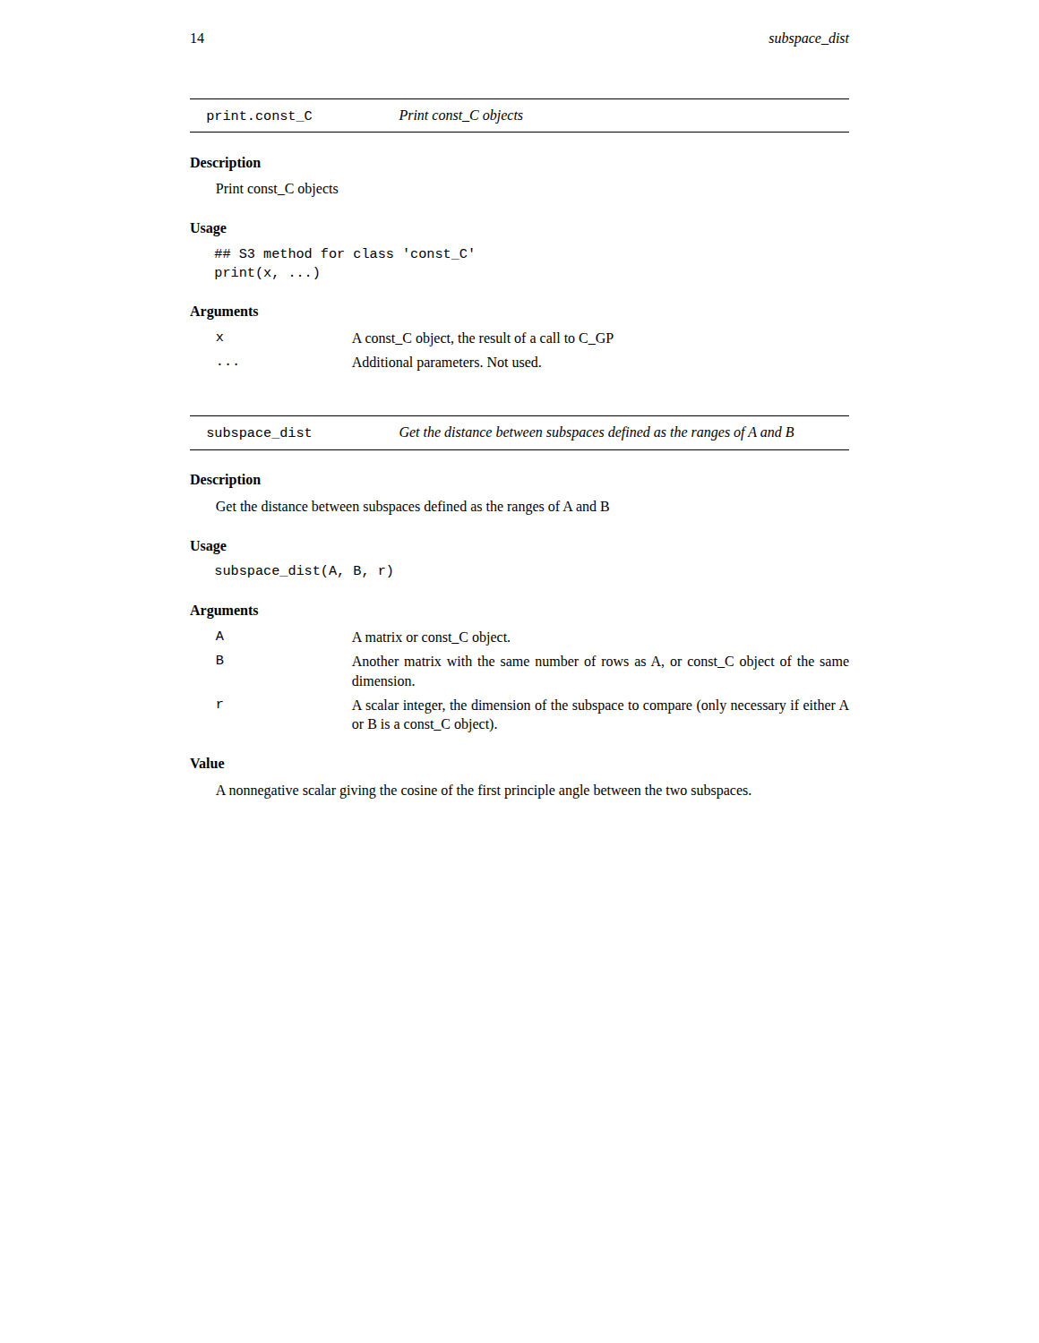14 subspace_dist
print.const_C Print const_C objects
Description
Print const_C objects
Usage
## S3 method for class 'const_C'
print(x, ...)
Arguments
x
A const_C object, the result of a call to C_GP
...
Additional parameters. Not used.
subspace_dist Get the distance between subspaces defined as the ranges of A and B
Description
Get the distance between subspaces defined as the ranges of A and B
Usage
subspace_dist(A, B, r)
Arguments
A
A matrix or const_C object.
B
Another matrix with the same number of rows as A, or const_C object of the same dimension.
r
A scalar integer, the dimension of the subspace to compare (only necessary if either A or B is a const_C object).
Value
A nonnegative scalar giving the cosine of the first principle angle between the two subspaces.